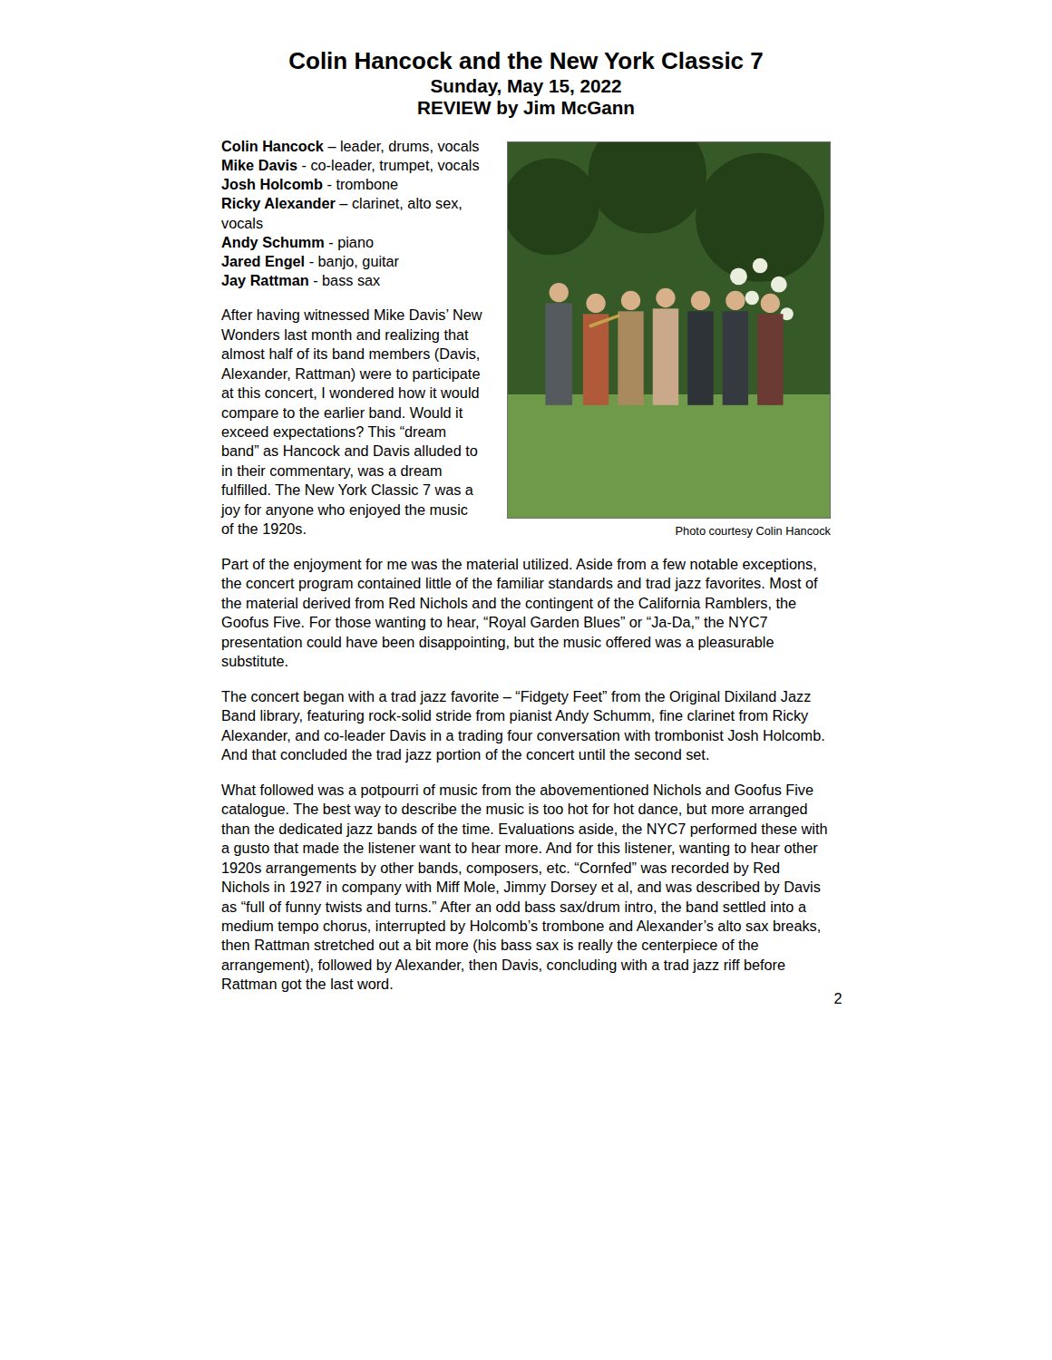Colin Hancock and the New York Classic 7
Sunday, May 15, 2022
REVIEW by Jim McGann
Photo courtesy Colin Hancock
Colin Hancock – leader, drums, vocals
Mike Davis - co-leader, trumpet, vocals
Josh Holcomb - trombone
Ricky Alexander – clarinet, alto sex, vocals
Andy Schumm - piano
Jared Engel - banjo, guitar
Jay Rattman - bass sax
After having witnessed Mike Davis’ New Wonders last month and realizing that almost half of its band members (Davis, Alexander, Rattman) were to participate at this concert, I wondered how it would compare to the earlier band. Would it exceed expectations? This “dream band” as Hancock and Davis alluded to in their commentary, was a dream fulfilled. The New York Classic 7 was a joy for anyone who enjoyed the music of the 1920s.
Part of the enjoyment for me was the material utilized. Aside from a few notable exceptions, the concert program contained little of the familiar standards and trad jazz favorites. Most of the material derived from Red Nichols and the contingent of the California Ramblers, the Goofus Five. For those wanting to hear, “Royal Garden Blues” or “Ja-Da,” the NYC7 presentation could have been disappointing, but the music offered was a pleasurable substitute.
The concert began with a trad jazz favorite – “Fidgety Feet” from the Original Dixiland Jazz Band library, featuring rock-solid stride from pianist Andy Schumm, fine clarinet from Ricky Alexander, and co-leader Davis in a trading four conversation with trombonist Josh Holcomb. And that concluded the trad jazz portion of the concert until the second set.
What followed was a potpourri of music from the abovementioned Nichols and Goofus Five catalogue. The best way to describe the music is too hot for hot dance, but more arranged than the dedicated jazz bands of the time. Evaluations aside, the NYC7 performed these with a gusto that made the listener want to hear more. And for this listener, wanting to hear other 1920s arrangements by other bands, composers, etc. “Cornfed” was recorded by Red Nichols in 1927 in company with Miff Mole, Jimmy Dorsey et al, and was described by Davis as “full of funny twists and turns.” After an odd bass sax/drum intro, the band settled into a medium tempo chorus, interrupted by Holcomb’s trombone and Alexander’s alto sax breaks, then Rattman stretched out a bit more (his bass sax is really the centerpiece of the arrangement), followed by Alexander, then Davis, concluding with a trad jazz riff before Rattman got the last word.
2